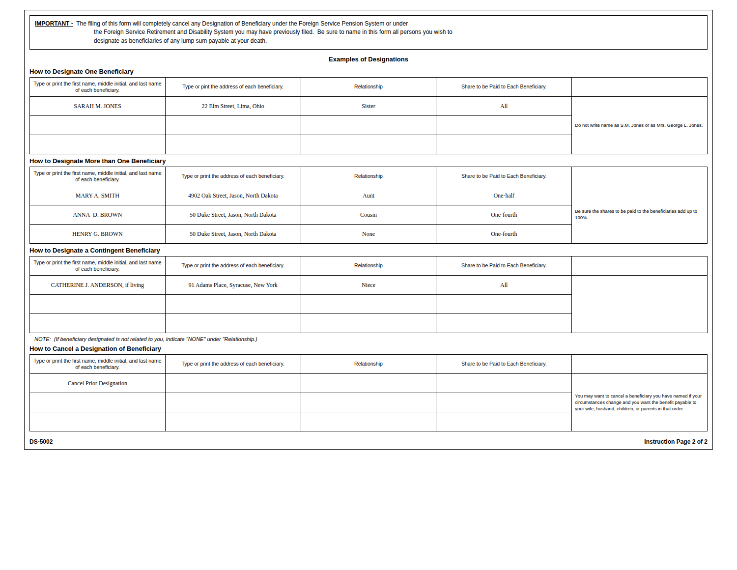IMPORTANT - The filing of this form will completely cancel any Designation of Beneficiary under the Foreign Service Pension System or under the Foreign Service Retirement and Disability System you may have previously filed. Be sure to name in this form all persons you wish to designate as beneficiaries of any lump sum payable at your death.
Examples of Designations
How to Designate One Beneficiary
| Type or print the first name, middle initial, and last name of each beneficiary. | Type or pint the address of each beneficiary. | Relationship | Share to be Paid to Each Beneficiary. | |
| --- | --- | --- | --- | --- |
| SARAH M. JONES | 22 Elm Street, Lima, Ohio | Sister | All | Do not write name as S.M. Jones or as Mrs. George L. Jones. |
How to Designate More than One Beneficiary
| Type or print the first name, middle initial, and last name of each beneficiary. | Type or print the address of each beneficiary. | Relationship | Share to be Paid to Each Beneficiary. | |
| --- | --- | --- | --- | --- |
| MARY A. SMITH | 4902 Oak Street, Jason, North Dakota | Aunt | One-half | Be sure the shares to be paid to the beneficiaries add up to 100%. |
| ANNA D. BROWN | 50 Duke Street, Jason, North Dakota | Cousin | One-fourth |
| HENRY G. BROWN | 50 Duke Street, Jason, North Dakota | None | One-fourth |
How to Designate a Contingent Beneficiary
| Type or print the first name, middle initial, and last name of each beneficiary. | Type or print the address of each beneficiary. | Relationship | Share to be Paid to Each Beneficiary. | |
| --- | --- | --- | --- | --- |
| CATHERINE J. ANDERSON, if living | 91 Adams Place, Syracuse, New York | Niece | All | |
NOTE: (If beneficiary designated is not related to you, indicate "NONE" under "Relationship.)
How to Cancel a Designation of Beneficiary
| Type or print the first name, middle initial, and last name of each beneficiary. | Type or print the address of each beneficiary. | Relationship | Share to be Paid to Each Beneficiary. | |
| --- | --- | --- | --- | --- |
| Cancel Prior Designation | | | | You may want to cancel a beneficiary you have named if your circumstances change and you want the benefit payable to your wife, husband, children, or parents in that order. |
DS-5002 Instruction Page 2 of 2